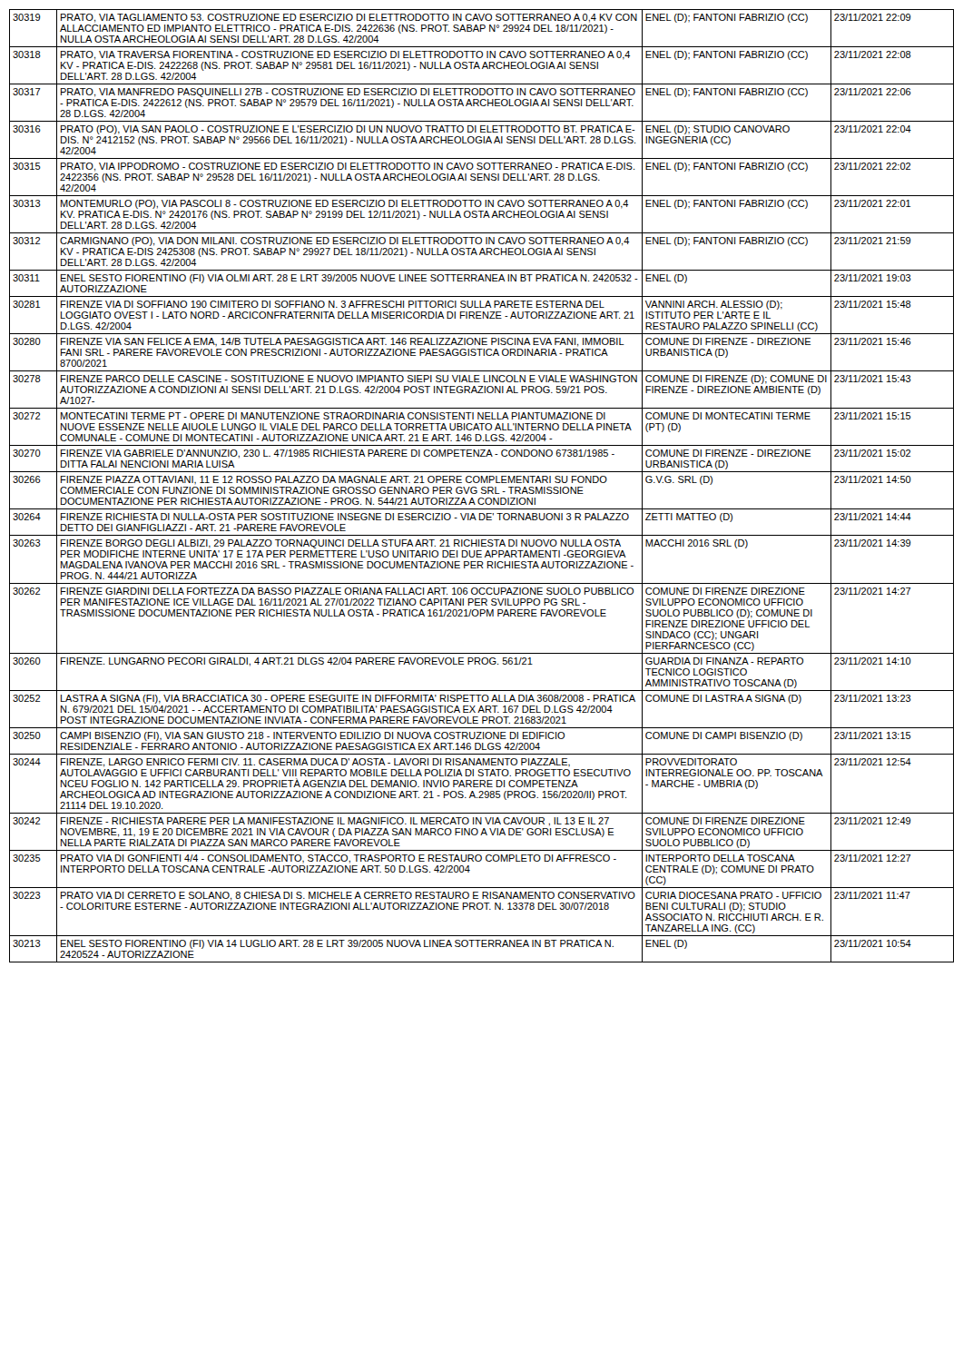| 30319 | PRATO, VIA TAGLIAMENTO 53. COSTRUZIONE ED ESERCIZIO DI ELETTRODOTTO IN CAVO SOTTERRANEO A 0,4 KV CON ALLACCIAMENTO ED IMPIANTO ELETTRICO - PRATICA E-DIS. 2422636 (NS. PROT. SABAP N° 29924 DEL 18/11/2021) - NULLA OSTA ARCHEOLOGIA AI SENSI DELL'ART. 28 D.LGS. 42/2004 | ENEL (D); FANTONI FABRIZIO (CC) | 23/11/2021 22:09 |
| 30318 | PRATO, VIA TRAVERSA FIORENTINA - COSTRUZIONE ED ESERCIZIO DI ELETTRODOTTO IN CAVO SOTTERRANEO A 0,4 KV - PRATICA E-DIS. 2422268 (NS. PROT. SABAP N° 29581 DEL 16/11/2021) - NULLA OSTA ARCHEOLOGIA AI SENSI DELL'ART. 28 D.LGS. 42/2004 | ENEL (D); FANTONI FABRIZIO (CC) | 23/11/2021 22:08 |
| 30317 | PRATO, VIA MANFREDO PASQUINELLI 27B - COSTRUZIONE ED ESERCIZIO DI ELETTRODOTTO IN CAVO SOTTERRANEO - PRATICA E-DIS. 2422612 (NS. PROT. SABAP N° 29579 DEL 16/11/2021) - NULLA OSTA ARCHEOLOGIA AI SENSI DELL'ART. 28 D.LGS. 42/2004 | ENEL (D); FANTONI FABRIZIO (CC) | 23/11/2021 22:06 |
| 30316 | PRATO (PO), VIA SAN PAOLO - COSTRUZIONE E L'ESERCIZIO DI UN NUOVO TRATTO DI ELETTRODOTTO BT. PRATICA E-DIS. N° 2412152 (NS. PROT. SABAP N° 29566 DEL 16/11/2021) - NULLA OSTA ARCHEOLOGIA AI SENSI DELL'ART. 28 D.LGS. 42/2004 | ENEL (D); STUDIO CANOVARO INGEGNERIA (CC) | 23/11/2021 22:04 |
| 30315 | PRATO, VIA IPPODROMO - COSTRUZIONE ED ESERCIZIO DI ELETTRODOTTO IN CAVO SOTTERRANEO - PRATICA E-DIS. 2422356 (NS. PROT. SABAP N° 29528 DEL 16/11/2021) - NULLA OSTA ARCHEOLOGIA AI SENSI DELL'ART. 28 D.LGS. 42/2004 | ENEL (D); FANTONI FABRIZIO (CC) | 23/11/2021 22:02 |
| 30313 | MONTEMURLO (PO), VIA PASCOLI 8 - COSTRUZIONE ED ESERCIZIO DI ELETTRODOTTO IN CAVO SOTTERRANEO A 0,4 KV. PRATICA E-DIS. N° 2420176 (NS. PROT. SABAP N° 29199 DEL 12/11/2021) - NULLA OSTA ARCHEOLOGIA AI SENSI DELL'ART. 28 D.LGS. 42/2004 | ENEL (D); FANTONI FABRIZIO (CC) | 23/11/2021 22:01 |
| 30312 | CARMIGNANO (PO), VIA DON MILANI. COSTRUZIONE ED ESERCIZIO DI ELETTRODOTTO IN CAVO SOTTERRANEO A 0,4 KV - PRATICA E-DIS 2425308 (NS. PROT. SABAP N° 29927 DEL 18/11/2021) - NULLA OSTA ARCHEOLOGIA AI SENSI DELL'ART. 28 D.LGS. 42/2004 | ENEL (D); FANTONI FABRIZIO (CC) | 23/11/2021 21:59 |
| 30311 | ENEL SESTO FIORENTINO (FI) VIA OLMI ART. 28 E LRT 39/2005 NUOVE LINEE SOTTERRANEA IN BT PRATICA N. 2420532 - AUTORIZZAZIONE | ENEL (D) | 23/11/2021 19:03 |
| 30281 | FIRENZE VIA DI SOFFIANO 190 CIMITERO DI SOFFIANO N. 3 AFFRESCHI PITTORICI SULLA PARETE ESTERNA DEL LOGGIATO OVEST I - LATO NORD - ARCICONFRATERNITA DELLA MISERICORDIA DI FIRENZE - AUTORIZZAZIONE ART. 21 D.LGS. 42/2004 | VANNINI ARCH. ALESSIO (D); ISTITUTO PER L'ARTE E IL RESTAURO PALAZZO SPINELLI (CC) | 23/11/2021 15:48 |
| 30280 | FIRENZE VIA SAN FELICE A EMA, 14/B TUTELA PAESAGGISTICA ART. 146 REALIZZAZIONE PISCINA EVA FANI, IMMOBIL FANI SRL - PARERE FAVOREVOLE CON PRESCRIZIONI - AUTORIZZAZIONE PAESAGGISTICA ORDINARIA - PRATICA 8700/2021 | COMUNE DI FIRENZE - DIREZIONE URBANISTICA (D) | 23/11/2021 15:46 |
| 30278 | FIRENZE PARCO DELLE CASCINE - SOSTITUZIONE E NUOVO IMPIANTO SIEPI SU VIALE LINCOLN E VIALE WASHINGTON AUTORIZZAZIONE A CONDIZIONI AI SENSI DELL'ART. 21 D.LGS. 42/2004 POST INTEGRAZIONI AL PROG. 59/21 POS. A/1027- | COMUNE DI FIRENZE (D); COMUNE DI FIRENZE - DIREZIONE AMBIENTE (D) | 23/11/2021 15:43 |
| 30272 | MONTECATINI TERME PT - OPERE DI MANUTENZIONE STRAORDINARIA CONSISTENTI NELLA PIANTUMAZIONE DI NUOVE ESSENZE NELLE AIUOLE LUNGO IL VIALE DEL PARCO DELLA TORRETTA UBICATO ALL'INTERNO DELLA PINETA COMUNALE - COMUNE DI MONTECATINI - AUTORIZZAZIONE UNICA ART. 21 E ART. 146 D.LGS. 42/2004 - | COMUNE DI MONTECATINI TERME (PT) (D) | 23/11/2021 15:15 |
| 30270 | FIRENZE VIA GABRIELE D'ANNUNZIO, 230 L. 47/1985 RICHIESTA PARERE DI COMPETENZA - CONDONO 67381/1985 - DITTA FALAI NENCIONI MARIA LUISA | COMUNE DI FIRENZE - DIREZIONE URBANISTICA (D) | 23/11/2021 15:02 |
| 30266 | FIRENZE PIAZZA OTTAVIANI, 11 E 12 ROSSO PALAZZO DA MAGNALE ART. 21 OPERE COMPLEMENTARI SU FONDO COMMERCIALE CON FUNZIONE DI SOMMINISTRAZIONE GROSSO GENNARO PER GVG SRL - TRASMISSIONE DOCUMENTAZIONE PER RICHIESTA AUTORIZZAZIONE - PROG. N. 544/21 AUTORIZZA A CONDIZIONI | G.V.G. SRL (D) | 23/11/2021 14:50 |
| 30264 | FIRENZE RICHIESTA DI NULLA-OSTA PER SOSTITUZIONE INSEGNE DI ESERCIZIO - VIA DE' TORNABUONI 3 R PALAZZO DETTO DEI GIANFIGLIAZZI - ART. 21 -PARERE FAVOREVOLE | ZETTI MATTEO (D) | 23/11/2021 14:44 |
| 30263 | FIRENZE BORGO DEGLI ALBIZI, 29 PALAZZO TORNAQUINCI DELLA STUFA ART. 21 RICHIESTA DI NUOVO NULLA OSTA PER MODIFICHE INTERNE UNITA' 17 E 17A PER PERMETTERE L'USO UNITARIO DEI DUE APPARTAMENTI -GEORGIEVA MAGDALENA IVANOVA PER MACCHI 2016 SRL - TRASMISSIONE DOCUMENTAZIONE PER RICHIESTA AUTORIZZAZIONE - PROG. N. 444/21 AUTORIZZA | MACCHI 2016 SRL (D) | 23/11/2021 14:39 |
| 30262 | FIRENZE GIARDINI DELLA FORTEZZA DA BASSO PIAZZALE ORIANA FALLACI ART. 106 OCCUPAZIONE SUOLO PUBBLICO PER MANIFESTAZIONE ICE VILLAGE DAL 16/11/2021 AL 27/01/2022 TIZIANO CAPITANI PER SVILUPPO PG SRL - TRASMISSIONE DOCUMENTAZIONE PER RICHIESTA NULLA OSTA - PRATICA 161/2021/OPM PARERE FAVOREVOLE | COMUNE DI FIRENZE DIREZIONE SVILUPPO ECONOMICO UFFICIO SUOLO PUBBLICO (D); COMUNE DI FIRENZE DIREZIONE UFFICIO DEL SINDACO (CC); UNGARI PIERFARNCESCO (CC) | 23/11/2021 14:27 |
| 30260 | FIRENZE. LUNGARNO PECORI GIRALDI, 4 ART.21 DLGS 42/04 PARERE FAVOREVOLE PROG. 561/21 | GUARDIA DI FINANZA - REPARTO TECNICO LOGISTICO AMMINISTRATIVO TOSCANA (D) | 23/11/2021 14:10 |
| 30252 | LASTRA A SIGNA (FI), VIA BRACCIATICA 30 - OPERE ESEGUITE IN DIFFORMITA' RISPETTO ALLA DIA 3608/2008 - PRATICA N. 679/2021 DEL 15/04/2021 - - ACCERTAMENTO DI COMPATIBILITA' PAESAGGISTICA EX ART. 167 DEL D.LGS 42/2004 POST INTEGRAZIONE DOCUMENTAZIONE INVIATA - CONFERMA PARERE FAVOREVOLE PROT. 21683/2021 | COMUNE DI LASTRA A SIGNA (D) | 23/11/2021 13:23 |
| 30250 | CAMPI BISENZIO (FI), VIA SAN GIUSTO 218 - INTERVENTO EDILIZIO DI NUOVA COSTRUZIONE DI EDIFICIO RESIDENZIALE - FERRARO ANTONIO - AUTORIZZAZIONE PAESAGGISTICA EX ART.146 DLGS 42/2004 | COMUNE DI CAMPI BISENZIO (D) | 23/11/2021 13:15 |
| 30244 | FIRENZE, LARGO ENRICO FERMI CIV. 11. CASERMA DUCA D' AOSTA - LAVORI DI RISANAMENTO PIAZZALE, AUTOLAVAGGIO E UFFICI CARBURANTI DELL' VIII REPARTO MOBILE DELLA POLIZIA DI STATO. PROGETTO ESECUTIVO NCEU FOGLIO N. 142 PARTICELLA 29. PROPRIETÀ AGENZIA DEL DEMANIO. INVIO PARERE DI COMPETENZA ARCHEOLOGICA AD INTEGRAZIONE AUTORIZZAZIONE A CONDIZIONE ART. 21 - POS. A.2985 (PROG. 156/2020/II) PROT. 21114 DEL 19.10.2020. | PROVVEDITORATO INTERREGIONALE OO. PP. TOSCANA - MARCHE - UMBRIA (D) | 23/11/2021 12:54 |
| 30242 | FIRENZE - RICHIESTA PARERE PER LA MANIFESTAZIONE IL MAGNIFICO. IL MERCATO IN VIA CAVOUR , IL 13 E IL 27 NOVEMBRE, 11, 19 E 20 DICEMBRE 2021 IN VIA CAVOUR ( DA PIAZZA SAN MARCO FINO A VIA DE' GORI ESCLUSA) E NELLA PARTE RIALZATA DI PIAZZA SAN MARCO PARERE FAVOREVOLE | COMUNE DI FIRENZE DIREZIONE SVILUPPO ECONOMICO UFFICIO SUOLO PUBBLICO (D) | 23/11/2021 12:49 |
| 30235 | PRATO VIA DI GONFIENTI 4/4 - CONSOLIDAMENTO, STACCO, TRASPORTO E RESTAURO COMPLETO DI AFFRESCO - INTERPORTO DELLA TOSCANA CENTRALE -AUTORIZZAZIONE ART. 50 D.LGS. 42/2004 | INTERPORTO DELLA TOSCANA CENTRALE (D); COMUNE DI PRATO (CC) | 23/11/2021 12:27 |
| 30223 | PRATO VIA DI CERRETO E SOLANO, 8 CHIESA DI S. MICHELE A CERRETO RESTAURO E RISANAMENTO CONSERVATIVO - COLORITURE ESTERNE - AUTORIZZAZIONE INTEGRAZIONI ALL'AUTORIZZAZIONE PROT. N. 13378 DEL 30/07/2018 | CURIA DIOCESANA PRATO - UFFICIO BENI CULTURALI (D); STUDIO ASSOCIATO N. RICCHIUTI ARCH. E R. TANZARELLA ING. (CC) | 23/11/2021 11:47 |
| 30213 | ENEL SESTO FIORENTINO (FI) VIA 14 LUGLIO ART. 28 E LRT 39/2005 NUOVA LINEA SOTTERRANEA IN BT PRATICA N. 2420524 - AUTORIZZAZIONE | ENEL (D) | 23/11/2021 10:54 |